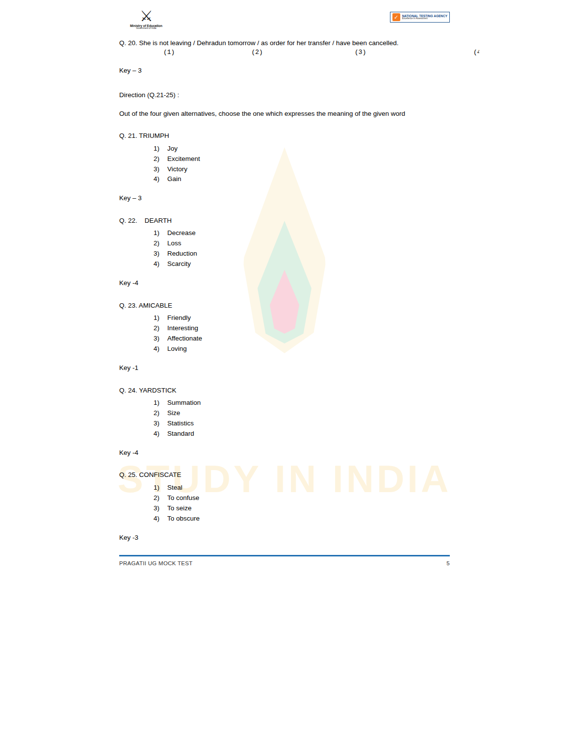⚔ Ministry of Education Government of India
✓
NATIONAL TESTING AGENCYExcellence in Assessment
STUDY IN INDIA
Q. 20. She is not leaving / Dehradun tomorrow / as order for her transfer / have been cancelled.
(1) (2) (3) (4)
Key – 3
Direction (Q.21-25) :
Out of the four given alternatives, choose the one which expresses the meaning of the given word
Q. 21. TRIUMPH
1) Joy
2) Excitement
3) Victory
4) Gain
Key – 3
Q. 22. DEARTH
1) Decrease
2) Loss
3) Reduction
4) Scarcity
Key -4
Q. 23. AMICABLE
1) Friendly
2) Interesting
3) Affectionate
4) Loving
Key -1
Q. 24. YARDSTICK
1) Summation
2) Size
3) Statistics
4) Standard
Key -4
Q. 25. CONFISCATE
1) Steal
2) To confuse
3) To seize
4) To obscure
Key -3
PRAGATII UG MOCK TEST 5